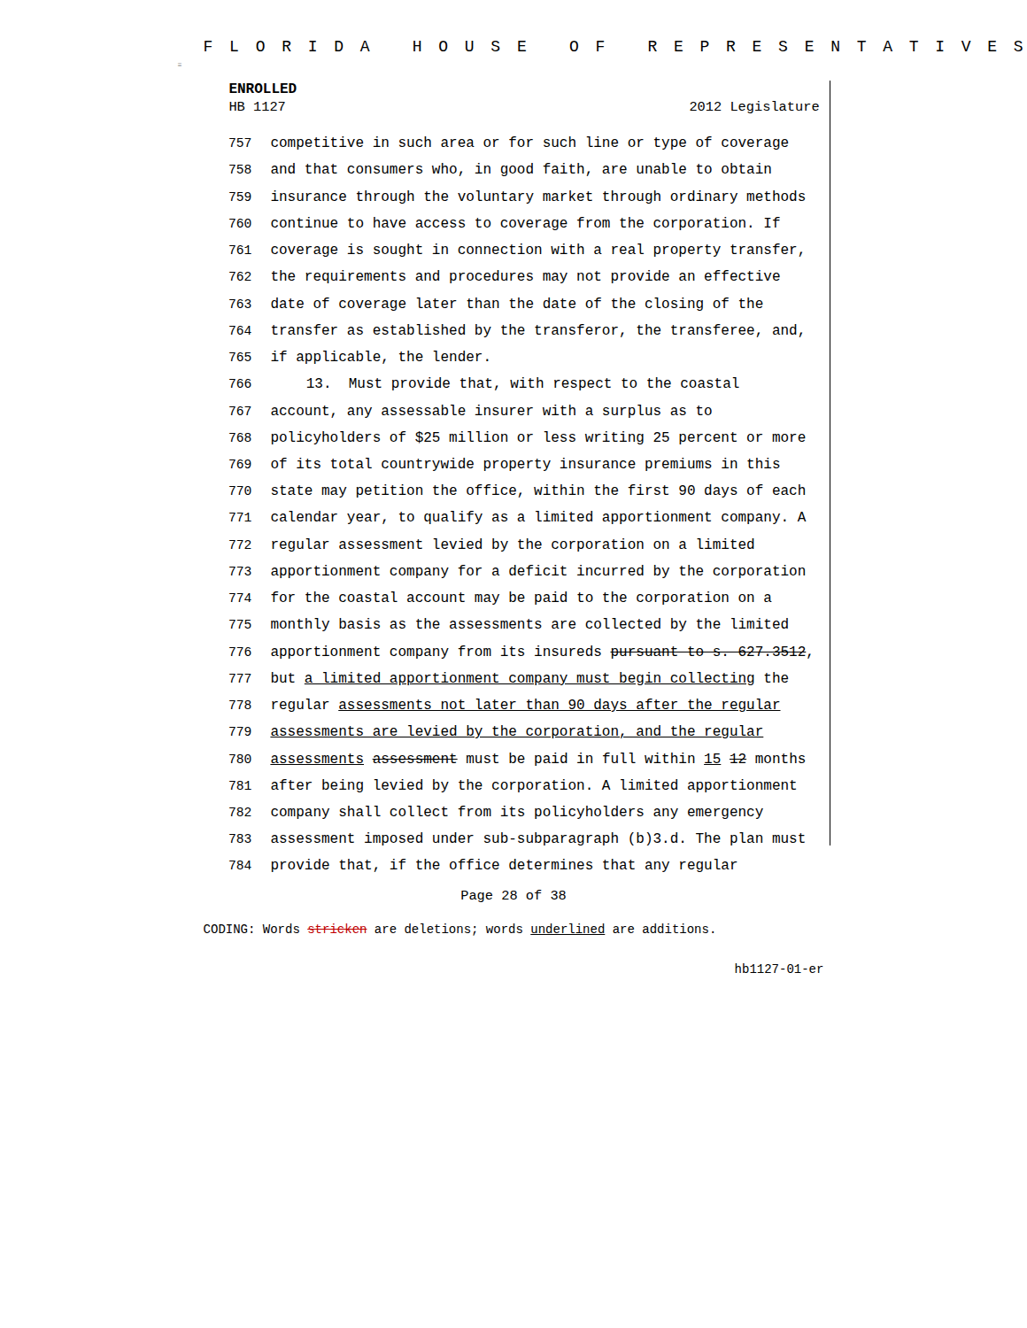≡
F L O R I D A H O U S E O F R E P R E S E N T A T I V E S
ENROLLED
HB 1127 2012 Legislature
757 competitive in such area or for such line or type of coverage
758 and that consumers who, in good faith, are unable to obtain
759 insurance through the voluntary market through ordinary methods
760 continue to have access to coverage from the corporation. If
761 coverage is sought in connection with a real property transfer,
762 the requirements and procedures may not provide an effective
763 date of coverage later than the date of the closing of the
764 transfer as established by the transferor, the transferee, and,
765 if applicable, the lender.
766 13. Must provide that, with respect to the coastal
767 account, any assessable insurer with a surplus as to
768 policyholders of $25 million or less writing 25 percent or more
769 of its total countrywide property insurance premiums in this
770 state may petition the office, within the first 90 days of each
771 calendar year, to qualify as a limited apportionment company. A
772 regular assessment levied by the corporation on a limited
773 apportionment company for a deficit incurred by the corporation
774 for the coastal account may be paid to the corporation on a
775 monthly basis as the assessments are collected by the limited
776 apportionment company from its insureds pursuant to s. 627.3512,
777 but a limited apportionment company must begin collecting the
778 regular assessments not later than 90 days after the regular
779 assessments are levied by the corporation, and the regular
780 assessments assessment must be paid in full within 15 12 months
781 after being levied by the corporation. A limited apportionment
782 company shall collect from its policyholders any emergency
783 assessment imposed under sub-subparagraph (b)3.d. The plan must
784 provide that, if the office determines that any regular
Page 28 of 38
CODING: Words stricken are deletions; words underlined are additions.
hb1127-01-er